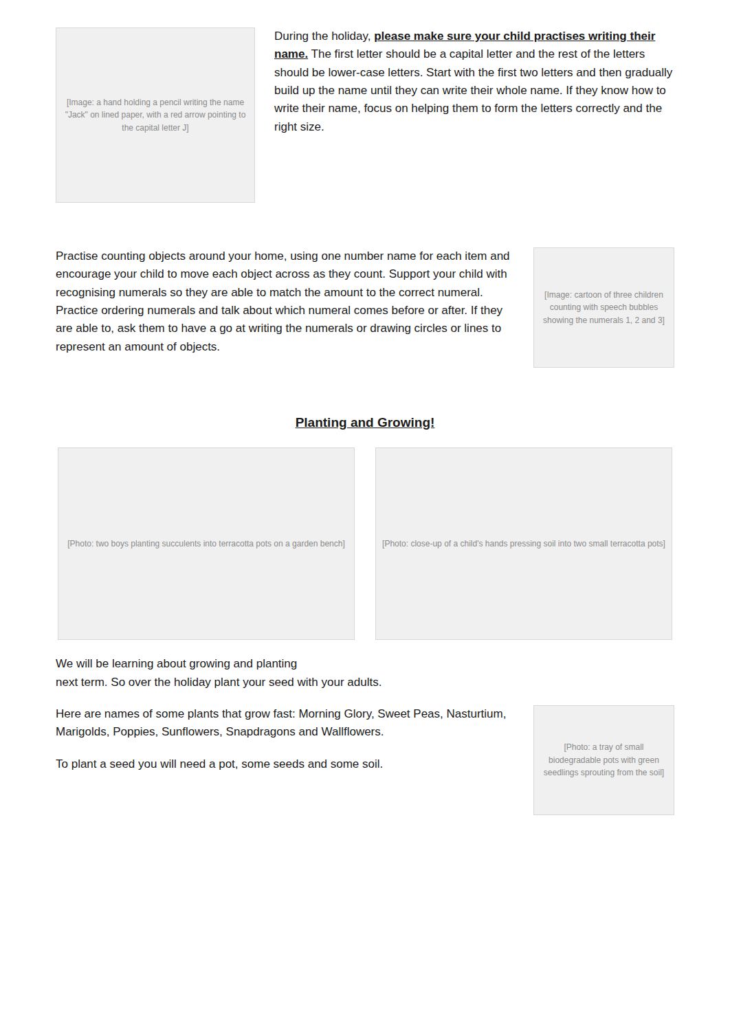[Image: a hand holding a pencil writing the name "Jack" on lined paper, with a red arrow pointing to the capital letter J]
During the holiday, please make sure your child practises writing their name. The first letter should be a capital letter and the rest of the letters should be lower-case letters. Start with the first two letters and then gradually build up the name until they can write their whole name. If they know how to write their name, focus on helping them to form the letters correctly and the right size.
[Image: cartoon of three children counting with speech bubbles showing the numerals 1, 2 and 3]
Practise counting objects around your home, using one number name for each item and encourage your child to move each object across as they count. Support your child with recognising numerals so they are able to match the amount to the correct numeral. Practice ordering numerals and talk about which numeral comes before or after. If they are able to, ask them to have a go at writing the numerals or drawing circles or lines to represent an amount of objects.
Planting and Growing!
[Photo: two boys planting succulents into terracotta pots on a garden bench]
[Photo: close-up of a child's hands pressing soil into two small terracotta pots]
We will be learning about growing and planting
next term. So over the holiday plant your seed with your adults.
[Photo: a tray of small biodegradable pots with green seedlings sprouting from the soil]
Here are names of some plants that grow fast: Morning Glory, Sweet Peas, Nasturtium, Marigolds, Poppies, Sunflowers, Snapdragons and Wallflowers.
To plant a seed you will need a pot, some seeds and some soil.